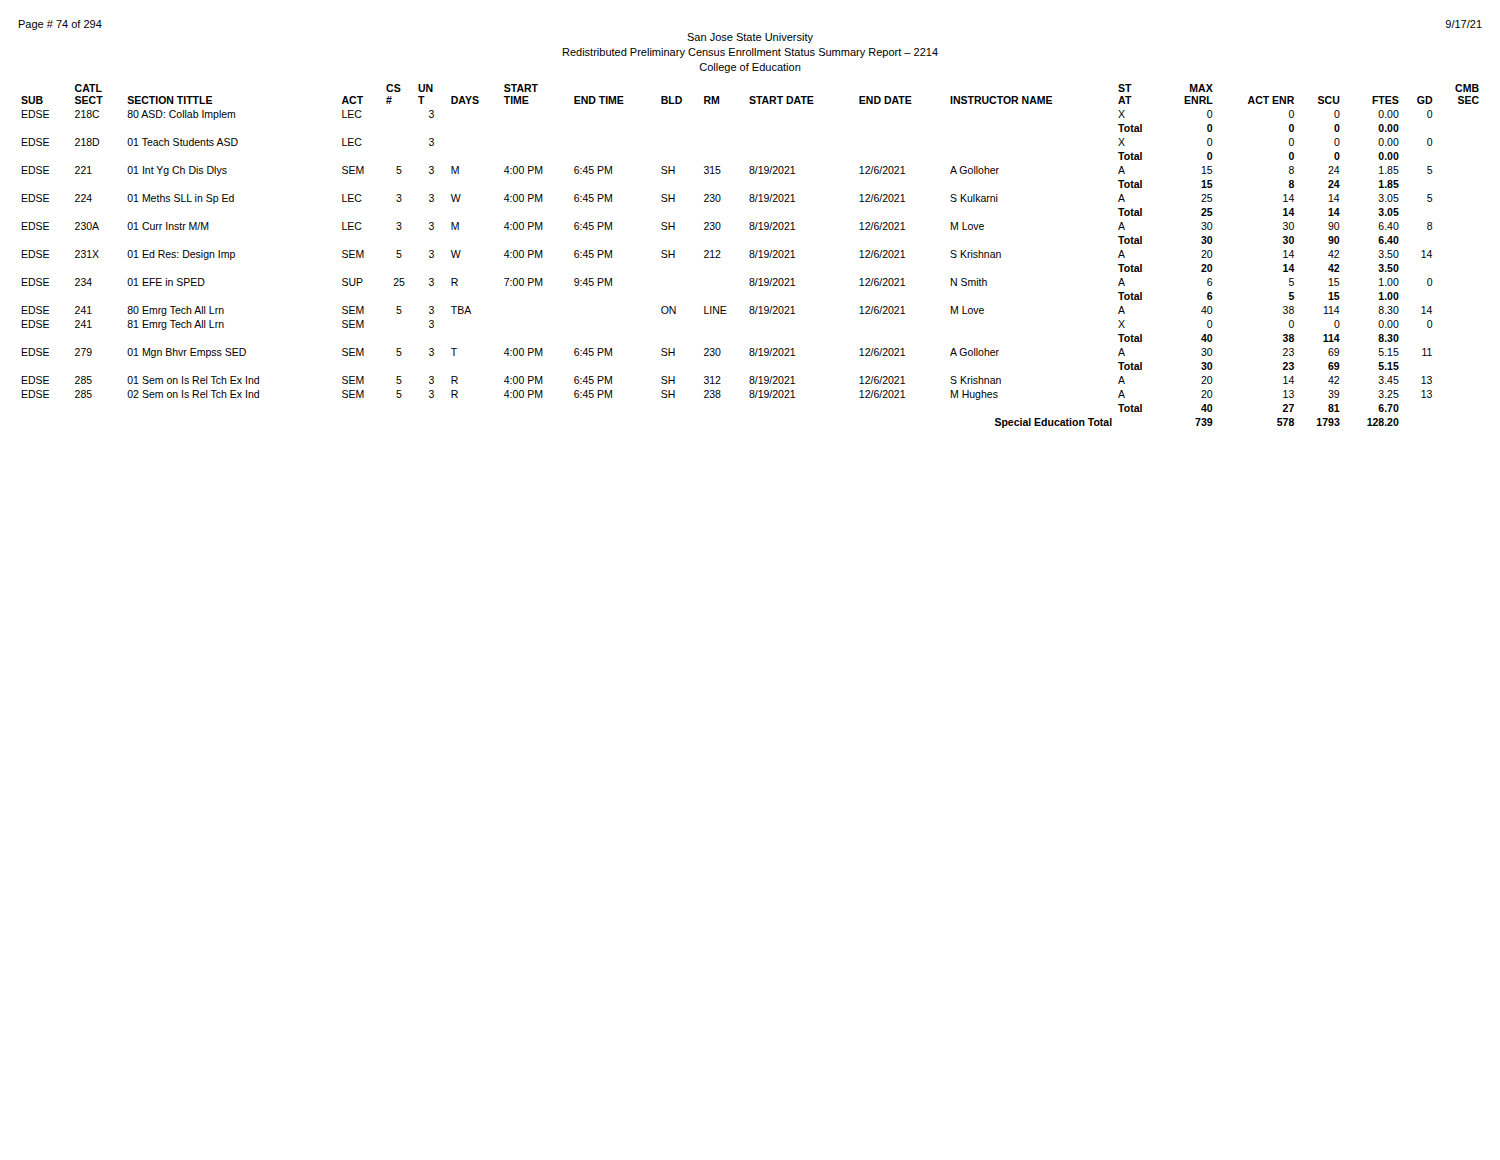Page # 74 of 294
9/17/21
San Jose State University
Redistributed Preliminary Census Enrollment Status Summary Report – 2214
College of Education
| SUB | CATL SECT | SECTION TITTLE | ACT | CS # | UN T | DAYS | START TIME | END TIME | BLD | RM | START DATE | END DATE | INSTRUCTOR NAME | ST AT | MAX ENRL | ACT ENR | SCU | FTES | GD | CMB SEC |
| --- | --- | --- | --- | --- | --- | --- | --- | --- | --- | --- | --- | --- | --- | --- | --- | --- | --- | --- | --- | --- |
| EDSE | 218C | 80 ASD: Collab Implem | LEC | | 3 | | | | | | | | | X | 0 | 0 | 0 | 0.00 | 0 | |
| | Total | 0 | 0 | 0 | 0.00 | | |
| EDSE | 218D | 01 Teach Students ASD | LEC | | 3 | | | | | | | | | X | 0 | 0 | 0 | 0.00 | 0 | |
| | Total | 0 | 0 | 0 | 0.00 | | |
| EDSE | 221 | 01 Int Yg Ch Dis Dlys | SEM | 5 | 3 | M | 4:00 PM | 6:45 PM | SH | 315 | 8/19/2021 | 12/6/2021 | A Golloher | A | 15 | 8 | 24 | 1.85 | 5 | |
| | Total | 15 | 8 | 24 | 1.85 | | |
| EDSE | 224 | 01 Meths SLL in Sp Ed | LEC | 3 | 3 | W | 4:00 PM | 6:45 PM | SH | 230 | 8/19/2021 | 12/6/2021 | S Kulkarni | A | 25 | 14 | 14 | 3.05 | 5 | |
| | Total | 25 | 14 | 14 | 3.05 | | |
| EDSE | 230A | 01 Curr Instr M/M | LEC | 3 | 3 | M | 4:00 PM | 6:45 PM | SH | 230 | 8/19/2021 | 12/6/2021 | M Love | A | 30 | 30 | 90 | 6.40 | 8 | |
| | Total | 30 | 30 | 90 | 6.40 | | |
| EDSE | 231X | 01 Ed Res: Design Imp | SEM | 5 | 3 | W | 4:00 PM | 6:45 PM | SH | 212 | 8/19/2021 | 12/6/2021 | S Krishnan | A | 20 | 14 | 42 | 3.50 | 14 | |
| | Total | 20 | 14 | 42 | 3.50 | | |
| EDSE | 234 | 01 EFE in SPED | SUP | 25 | 3 | R | 7:00 PM | 9:45 PM | | | 8/19/2021 | 12/6/2021 | N Smith | A | 6 | 5 | 15 | 1.00 | 0 | |
| | Total | 6 | 5 | 15 | 1.00 | | |
| EDSE | 241 | 80 Emrg Tech All Lrn | SEM | 5 | 3 | TBA | | | ON | LINE | 8/19/2021 | 12/6/2021 | M Love | A | 40 | 38 | 114 | 8.30 | 14 | |
| EDSE | 241 | 81 Emrg Tech All Lrn | SEM | | 3 | | | | | | | | | X | 0 | 0 | 0 | 0.00 | 0 | |
| | Total | 40 | 38 | 114 | 8.30 | | |
| EDSE | 279 | 01 Mgn Bhvr Empss SED | SEM | 5 | 3 | T | 4:00 PM | 6:45 PM | SH | 230 | 8/19/2021 | 12/6/2021 | A Golloher | A | 30 | 23 | 69 | 5.15 | 11 | |
| | Total | 30 | 23 | 69 | 5.15 | | |
| EDSE | 285 | 01 Sem on Is Rel Tch Ex Ind | SEM | 5 | 3 | R | 4:00 PM | 6:45 PM | SH | 312 | 8/19/2021 | 12/6/2021 | S Krishnan | A | 20 | 14 | 42 | 3.45 | 13 | |
| EDSE | 285 | 02 Sem on Is Rel Tch Ex Ind | SEM | 5 | 3 | R | 4:00 PM | 6:45 PM | SH | 238 | 8/19/2021 | 12/6/2021 | M Hughes | A | 20 | 13 | 39 | 3.25 | 13 | |
| | Total | 40 | 27 | 81 | 6.70 | | |
| Special Education Total | | 739 | 578 | 1793 | 128.20 | | |